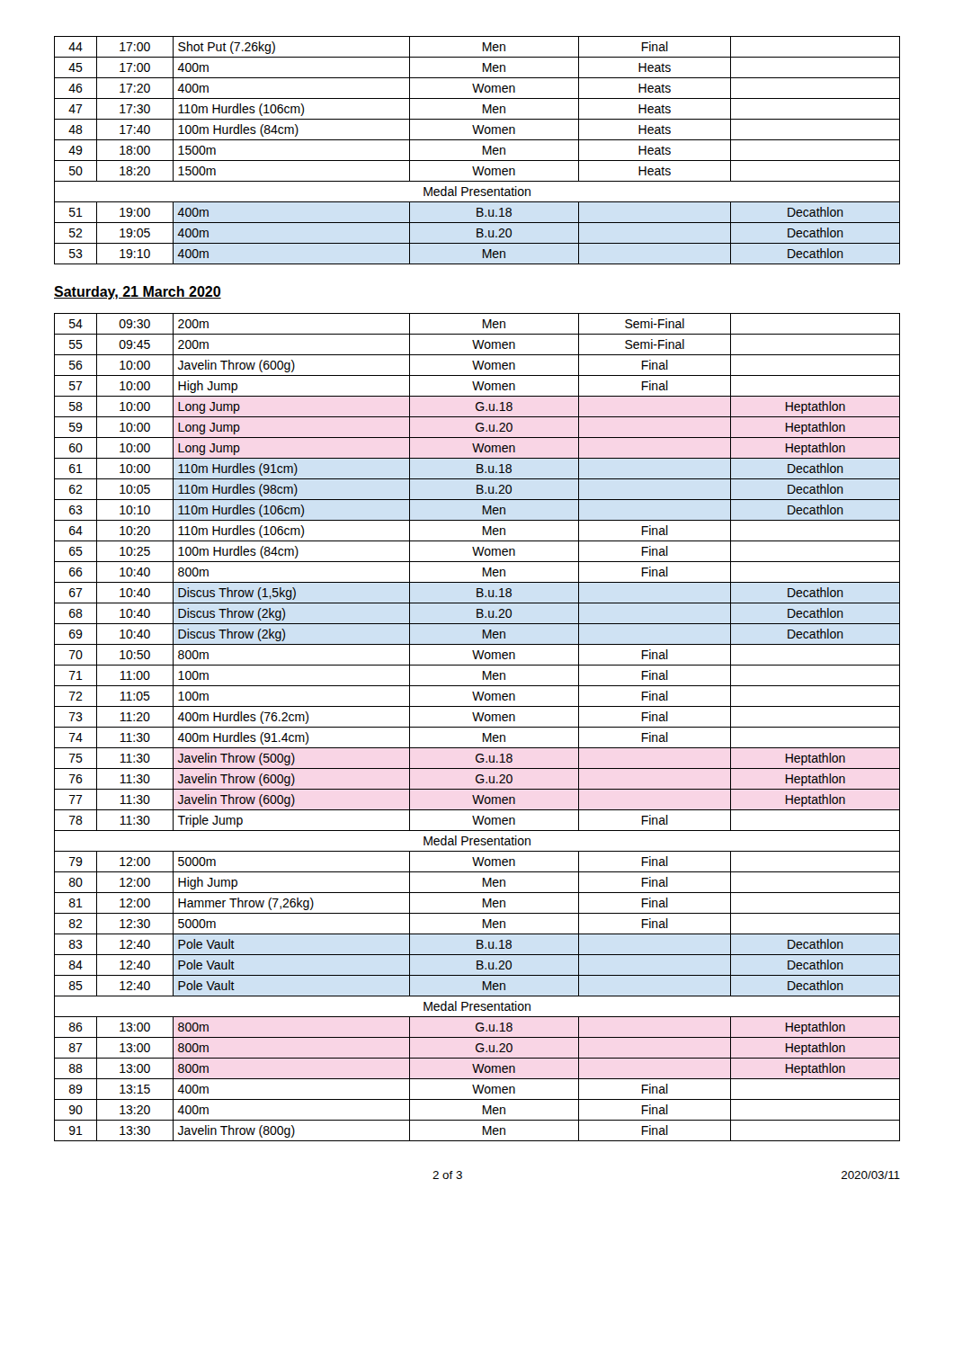| 44 | 17:00 | Shot Put (7.26kg) | Men | Final | |
| 45 | 17:00 | 400m | Men | Heats | |
| 46 | 17:20 | 400m | Women | Heats | |
| 47 | 17:30 | 110m Hurdles (106cm) | Men | Heats | |
| 48 | 17:40 | 100m Hurdles (84cm) | Women | Heats | |
| 49 | 18:00 | 1500m | Men | Heats | |
| 50 | 18:20 | 1500m | Women | Heats | |
| Medal Presentation |
| 51 | 19:00 | 400m | B.u.18 | | Decathlon |
| 52 | 19:05 | 400m | B.u.20 | | Decathlon |
| 53 | 19:10 | 400m | Men | | Decathlon |
Saturday, 21 March 2020
| 54 | 09:30 | 200m | Men | Semi-Final | |
| 55 | 09:45 | 200m | Women | Semi-Final | |
| 56 | 10:00 | Javelin Throw (600g) | Women | Final | |
| 57 | 10:00 | High Jump | Women | Final | |
| 58 | 10:00 | Long Jump | G.u.18 | | Heptathlon |
| 59 | 10:00 | Long Jump | G.u.20 | | Heptathlon |
| 60 | 10:00 | Long Jump | Women | | Heptathlon |
| 61 | 10:00 | 110m Hurdles (91cm) | B.u.18 | | Decathlon |
| 62 | 10:05 | 110m Hurdles (98cm) | B.u.20 | | Decathlon |
| 63 | 10:10 | 110m Hurdles (106cm) | Men | | Decathlon |
| 64 | 10:20 | 110m Hurdles (106cm) | Men | Final | |
| 65 | 10:25 | 100m Hurdles (84cm) | Women | Final | |
| 66 | 10:40 | 800m | Men | Final | |
| 67 | 10:40 | Discus Throw (1,5kg) | B.u.18 | | Decathlon |
| 68 | 10:40 | Discus Throw (2kg) | B.u.20 | | Decathlon |
| 69 | 10:40 | Discus Throw (2kg) | Men | | Decathlon |
| 70 | 10:50 | 800m | Women | Final | |
| 71 | 11:00 | 100m | Men | Final | |
| 72 | 11:05 | 100m | Women | Final | |
| 73 | 11:20 | 400m Hurdles (76.2cm) | Women | Final | |
| 74 | 11:30 | 400m Hurdles (91.4cm) | Men | Final | |
| 75 | 11:30 | Javelin Throw (500g) | G.u.18 | | Heptathlon |
| 76 | 11:30 | Javelin Throw (600g) | G.u.20 | | Heptathlon |
| 77 | 11:30 | Javelin Throw (600g) | Women | | Heptathlon |
| 78 | 11:30 | Triple Jump | Women | Final | |
| Medal Presentation |
| 79 | 12:00 | 5000m | Women | Final | |
| 80 | 12:00 | High Jump | Men | Final | |
| 81 | 12:00 | Hammer Throw (7,26kg) | Men | Final | |
| 82 | 12:30 | 5000m | Men | Final | |
| 83 | 12:40 | Pole Vault | B.u.18 | | Decathlon |
| 84 | 12:40 | Pole Vault | B.u.20 | | Decathlon |
| 85 | 12:40 | Pole Vault | Men | | Decathlon |
| Medal Presentation |
| 86 | 13:00 | 800m | G.u.18 | | Heptathlon |
| 87 | 13:00 | 800m | G.u.20 | | Heptathlon |
| 88 | 13:00 | 800m | Women | | Heptathlon |
| 89 | 13:15 | 400m | Women | Final | |
| 90 | 13:20 | 400m | Men | Final | |
| 91 | 13:30 | Javelin Throw (800g) | Men | Final | |
2 of 3
2020/03/11